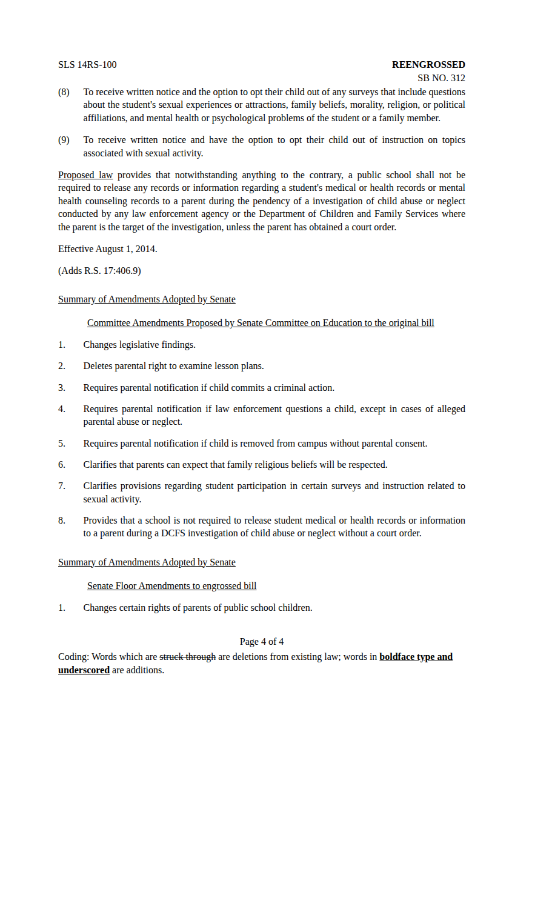SLS 14RS-100
REENGROSSED
SB NO. 312
(8) To receive written notice and the option to opt their child out of any surveys that include questions about the student's sexual experiences or attractions, family beliefs, morality, religion, or political affiliations, and mental health or psychological problems of the student or a family member.
(9) To receive written notice and have the option to opt their child out of instruction on topics associated with sexual activity.
Proposed law provides that notwithstanding anything to the contrary, a public school shall not be required to release any records or information regarding a student's medical or health records or mental health counseling records to a parent during the pendency of a investigation of child abuse or neglect conducted by any law enforcement agency or the Department of Children and Family Services where the parent is the target of the investigation, unless the parent has obtained a court order.
Effective August 1, 2014.
(Adds R.S. 17:406.9)
Summary of Amendments Adopted by Senate
Committee Amendments Proposed by Senate Committee on Education to the original bill
1. Changes legislative findings.
2. Deletes parental right to examine lesson plans.
3. Requires parental notification if child commits a criminal action.
4. Requires parental notification if law enforcement questions a child, except in cases of alleged parental abuse or neglect.
5. Requires parental notification if child is removed from campus without parental consent.
6. Clarifies that parents can expect that family religious beliefs will be respected.
7. Clarifies provisions regarding student participation in certain surveys and instruction related to sexual activity.
8. Provides that a school is not required to release student medical or health records or information to a parent during a DCFS investigation of child abuse or neglect without a court order.
Summary of Amendments Adopted by Senate
Senate Floor Amendments to engrossed bill
1. Changes certain rights of parents of public school children.
Page 4 of 4
Coding: Words which are struck through are deletions from existing law; words in boldface type and underscored are additions.